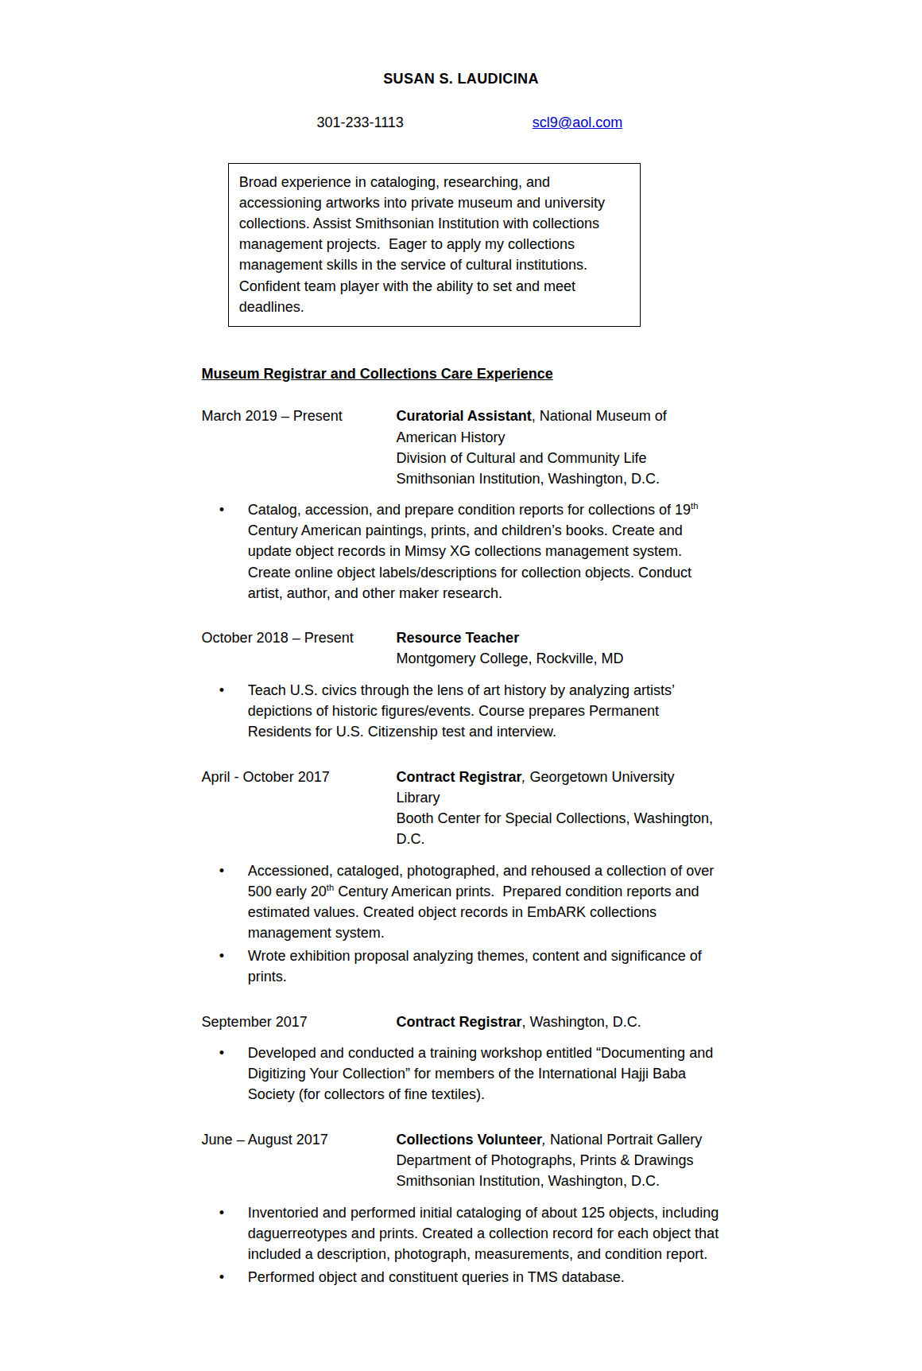SUSAN S. LAUDICINA
301-233-1113 scl9@aol.com
Broad experience in cataloging, researching, and accessioning artworks into private museum and university collections. Assist Smithsonian Institution with collections management projects. Eager to apply my collections management skills in the service of cultural institutions. Confident team player with the ability to set and meet deadlines.
Museum Registrar and Collections Care Experience
March 2019 – Present
Curatorial Assistant, National Museum of American History
Division of Cultural and Community Life
Smithsonian Institution, Washington, D.C.
Catalog, accession, and prepare condition reports for collections of 19th Century American paintings, prints, and children’s books. Create and update object records in Mimsy XG collections management system. Create online object labels/descriptions for collection objects. Conduct artist, author, and other maker research.
October 2018 – Present
Resource Teacher
Montgomery College, Rockville, MD
Teach U.S. civics through the lens of art history by analyzing artists’ depictions of historic figures/events. Course prepares Permanent Residents for U.S. Citizenship test and interview.
April - October 2017
Contract Registrar, Georgetown University Library
Booth Center for Special Collections, Washington, D.C.
Accessioned, cataloged, photographed, and rehoused a collection of over 500 early 20th Century American prints. Prepared condition reports and estimated values. Created object records in EmbARK collections management system.
Wrote exhibition proposal analyzing themes, content and significance of prints.
September 2017
Contract Registrar, Washington, D.C.
Developed and conducted a training workshop entitled “Documenting and Digitizing Your Collection” for members of the International Hajji Baba Society (for collectors of fine textiles).
June – August 2017
Collections Volunteer, National Portrait Gallery
Department of Photographs, Prints & Drawings
Smithsonian Institution, Washington, D.C.
Inventoried and performed initial cataloging of about 125 objects, including daguerreotypes and prints. Created a collection record for each object that included a description, photograph, measurements, and condition report.
Performed object and constituent queries in TMS database.